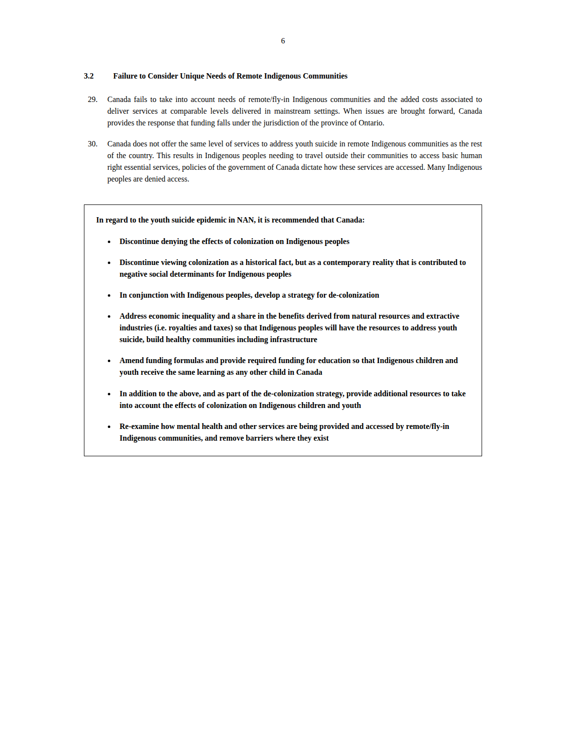6
3.2 Failure to Consider Unique Needs of Remote Indigenous Communities
Canada fails to take into account needs of remote/fly-in Indigenous communities and the added costs associated to deliver services at comparable levels delivered in mainstream settings. When issues are brought forward, Canada provides the response that funding falls under the jurisdiction of the province of Ontario.
Canada does not offer the same level of services to address youth suicide in remote Indigenous communities as the rest of the country. This results in Indigenous peoples needing to travel outside their communities to access basic human right essential services, policies of the government of Canada dictate how these services are accessed. Many Indigenous peoples are denied access.
In regard to the youth suicide epidemic in NAN, it is recommended that Canada:
Discontinue denying the effects of colonization on Indigenous peoples
Discontinue viewing colonization as a historical fact, but as a contemporary reality that is contributed to negative social determinants for Indigenous peoples
In conjunction with Indigenous peoples, develop a strategy for de-colonization
Address economic inequality and a share in the benefits derived from natural resources and extractive industries (i.e. royalties and taxes) so that Indigenous peoples will have the resources to address youth suicide, build healthy communities including infrastructure
Amend funding formulas and provide required funding for education so that Indigenous children and youth receive the same learning as any other child in Canada
In addition to the above, and as part of the de-colonization strategy, provide additional resources to take into account the effects of colonization on Indigenous children and youth
Re-examine how mental health and other services are being provided and accessed by remote/fly-in Indigenous communities, and remove barriers where they exist